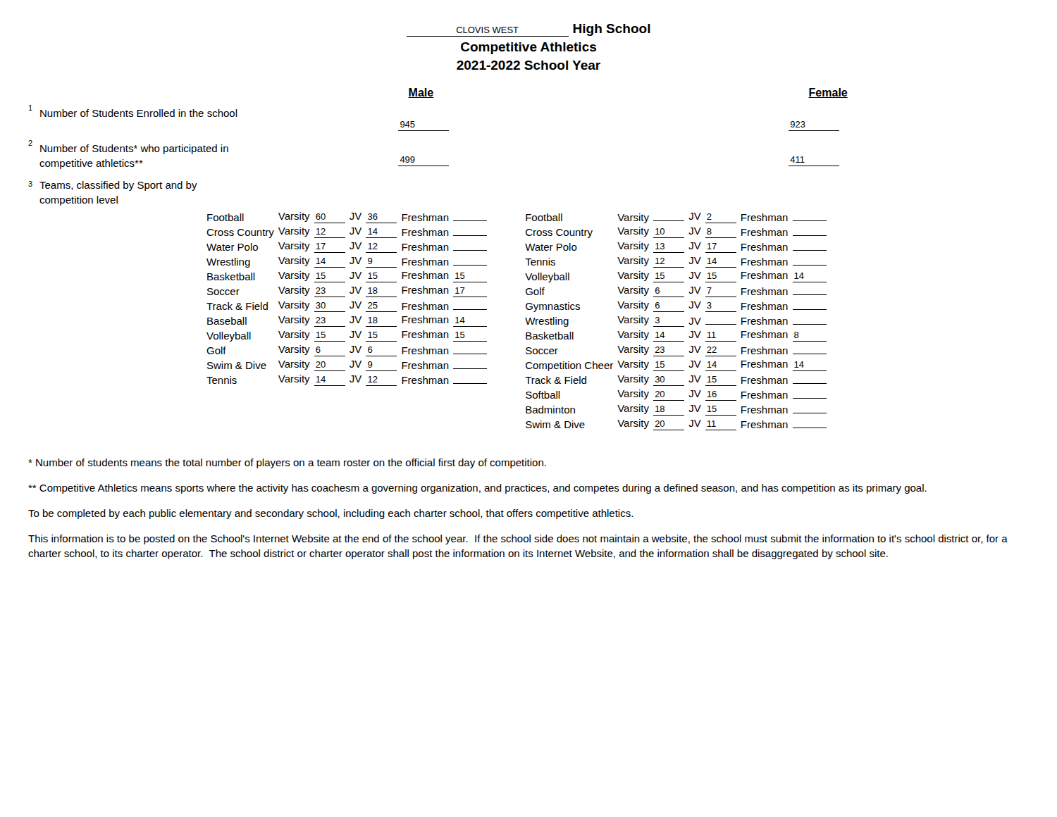CLOVIS WEST High School
Competitive Athletics
2021-2022 School Year
Male Female
1 Number of Students Enrolled in the school 945 923
2 Number of Students* who participated in competitive athletics** 499 411
3 Teams, classified by Sport and by competition level
| Football | Varsity 60 | JV 36 | Freshman |
| Cross Country | Varsity 12 | JV 14 | Freshman |
| Water Polo | Varsity 17 | JV 12 | Freshman |
| Wrestling | Varsity 14 | JV 9 | Freshman |
| Basketball | Varsity 15 | JV 15 | Freshman 15 |
| Soccer | Varsity 23 | JV 18 | Freshman 17 |
| Track & Field | Varsity 30 | JV 25 | Freshman |
| Baseball | Varsity 23 | JV 18 | Freshman 14 |
| Volleyball | Varsity 15 | JV 15 | Freshman 15 |
| Golf | Varsity 6 | JV 6 | Freshman |
| Swim & Dive | Varsity 20 | JV 9 | Freshman |
| Tennis | Varsity 14 | JV 12 | Freshman |
| Football | Varsity | JV 2 | Freshman |
| Cross Country | Varsity 10 | JV 8 | Freshman |
| Water Polo | Varsity 13 | JV 17 | Freshman |
| Tennis | Varsity 12 | JV 14 | Freshman |
| Volleyball | Varsity 15 | JV 15 | Freshman 14 |
| Golf | Varsity 6 | JV 7 | Freshman |
| Gymnastics | Varsity 6 | JV 3 | Freshman |
| Wrestling | Varsity 3 | JV | Freshman |
| Basketball | Varsity 14 | JV 11 | Freshman 8 |
| Soccer | Varsity 23 | JV 22 | Freshman |
| Competition Cheer | Varsity 15 | JV 14 | Freshman 14 |
| Track & Field | Varsity 30 | JV 15 | Freshman |
| Softball | Varsity 20 | JV 16 | Freshman |
| Badminton | Varsity 18 | JV 15 | Freshman |
| Swim & Dive | Varsity 20 | JV 11 | Freshman |
* Number of students means the total number of players on a team roster on the official first day of competition.
** Competitive Athletics means sports where the activity has coachesm a governing organization, and practices, and competes during a defined season, and has competition as its primary goal.
To be completed by each public elementary and secondary school, including each charter school, that offers competitive athletics.
This information is to be posted on the School's Internet Website at the end of the school year. If the school side does not maintain a website, the school must submit the information to it's school district or, for a charter school, to its charter operator. The school district or charter operator shall post the information on its Internet Website, and the information shall be disaggregated by school site.